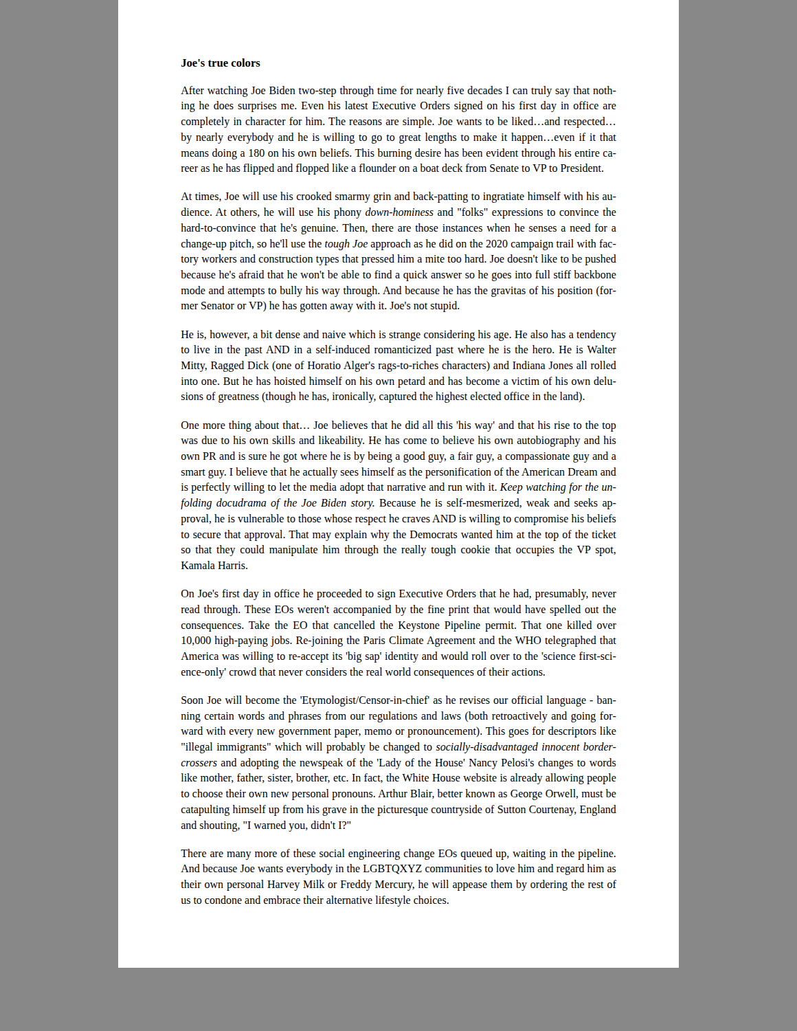Joe's true colors
After watching Joe Biden two-step through time for nearly five decades I can truly say that nothing he does surprises me. Even his latest Executive Orders signed on his first day in office are completely in character for him. The reasons are simple. Joe wants to be liked…and respected…by nearly everybody and he is willing to go to great lengths to make it happen…even if it that means doing a 180 on his own beliefs. This burning desire has been evident through his entire career as he has flipped and flopped like a flounder on a boat deck from Senate to VP to President.
At times, Joe will use his crooked smarmy grin and back-patting to ingratiate himself with his audience. At others, he will use his phony down-hominess and "folks" expressions to convince the hard-to-convince that he's genuine. Then, there are those instances when he senses a need for a change-up pitch, so he'll use the tough Joe approach as he did on the 2020 campaign trail with factory workers and construction types that pressed him a mite too hard. Joe doesn't like to be pushed because he's afraid that he won't be able to find a quick answer so he goes into full stiff backbone mode and attempts to bully his way through. And because he has the gravitas of his position (former Senator or VP) he has gotten away with it. Joe's not stupid.
He is, however, a bit dense and naive which is strange considering his age. He also has a tendency to live in the past AND in a self-induced romanticized past where he is the hero. He is Walter Mitty, Ragged Dick (one of Horatio Alger's rags-to-riches characters) and Indiana Jones all rolled into one. But he has hoisted himself on his own petard and has become a victim of his own delusions of greatness (though he has, ironically, captured the highest elected office in the land).
One more thing about that… Joe believes that he did all this 'his way' and that his rise to the top was due to his own skills and likeability. He has come to believe his own autobiography and his own PR and is sure he got where he is by being a good guy, a fair guy, a compassionate guy and a smart guy. I believe that he actually sees himself as the personification of the American Dream and is perfectly willing to let the media adopt that narrative and run with it. Keep watching for the unfolding docudrama of the Joe Biden story. Because he is self-mesmerized, weak and seeks approval, he is vulnerable to those whose respect he craves AND is willing to compromise his beliefs to secure that approval. That may explain why the Democrats wanted him at the top of the ticket so that they could manipulate him through the really tough cookie that occupies the VP spot, Kamala Harris.
On Joe's first day in office he proceeded to sign Executive Orders that he had, presumably, never read through. These EOs weren't accompanied by the fine print that would have spelled out the consequences. Take the EO that cancelled the Keystone Pipeline permit. That one killed over 10,000 high-paying jobs. Re-joining the Paris Climate Agreement and the WHO telegraphed that America was willing to re-accept its 'big sap' identity and would roll over to the 'science first-science-only' crowd that never considers the real world consequences of their actions.
Soon Joe will become the 'Etymologist/Censor-in-chief' as he revises our official language - banning certain words and phrases from our regulations and laws (both retroactively and going forward with every new government paper, memo or pronouncement). This goes for descriptors like "illegal immigrants" which will probably be changed to socially-disadvantaged innocent border-crossers and adopting the newspeak of the 'Lady of the House' Nancy Pelosi's changes to words like mother, father, sister, brother, etc. In fact, the White House website is already allowing people to choose their own new personal pronouns. Arthur Blair, better known as George Orwell, must be catapulting himself up from his grave in the picturesque countryside of Sutton Courtenay, England and shouting, "I warned you, didn't I?"
There are many more of these social engineering change EOs queued up, waiting in the pipeline. And because Joe wants everybody in the LGBTQXYZ communities to love him and regard him as their own personal Harvey Milk or Freddy Mercury, he will appease them by ordering the rest of us to condone and embrace their alternative lifestyle choices.